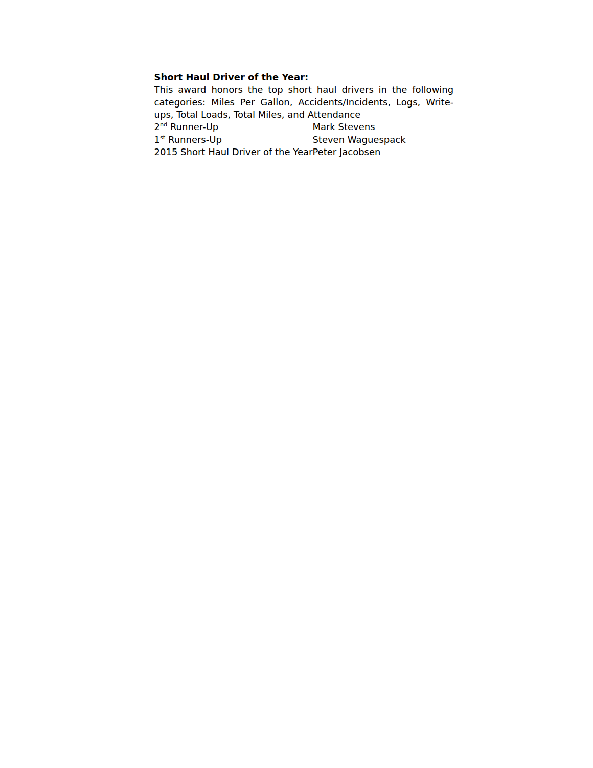Short Haul Driver of the Year:
This award honors the top short haul drivers in the following categories: Miles Per Gallon, Accidents/Incidents, Logs, Write-ups, Total Loads, Total Miles, and Attendance
| 2 nd Runner-Up | Mark Stevens |
| 1 st Runners-Up | Steven Waguespack |
| 2015 Short Haul Driver of the Year | Peter Jacobsen |